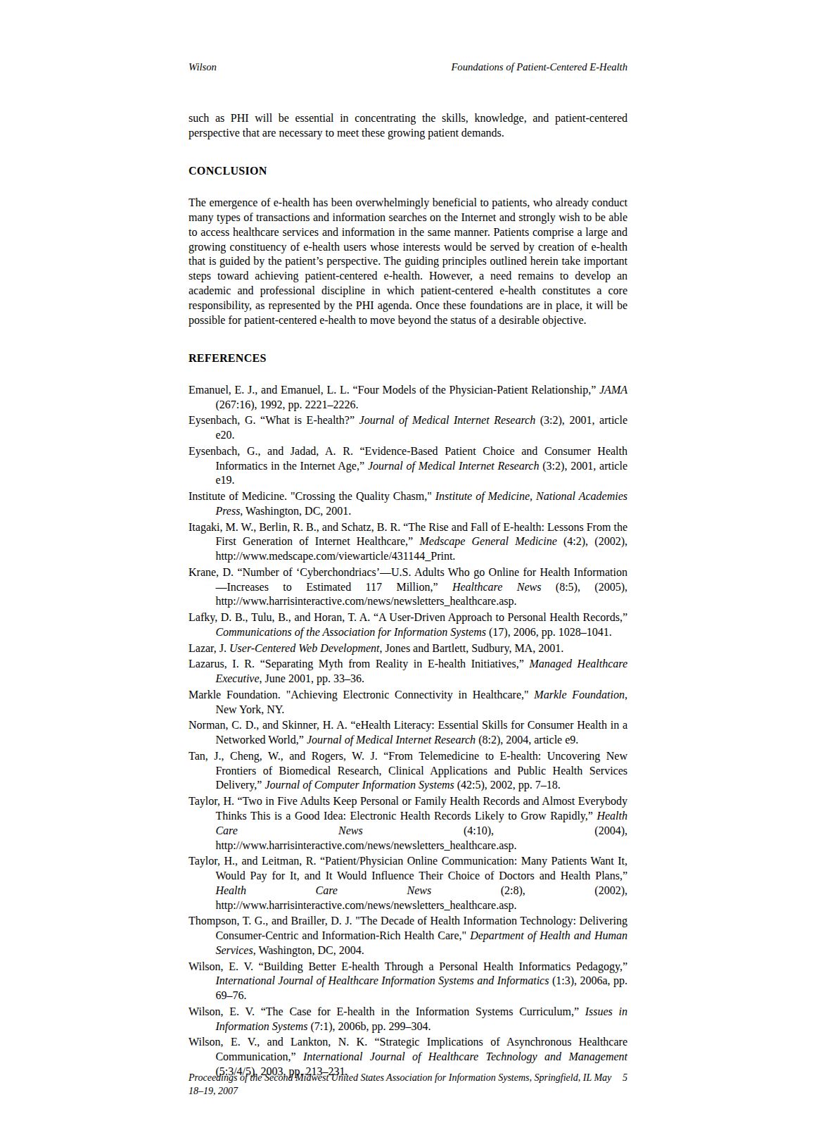Wilson
Foundations of Patient-Centered E-Health
such as PHI will be essential in concentrating the skills, knowledge, and patient-centered perspective that are necessary to meet these growing patient demands.
Conclusion
The emergence of e-health has been overwhelmingly beneficial to patients, who already conduct many types of transactions and information searches on the Internet and strongly wish to be able to access healthcare services and information in the same manner. Patients comprise a large and growing constituency of e-health users whose interests would be served by creation of e-health that is guided by the patient’s perspective. The guiding principles outlined herein take important steps toward achieving patient-centered e-health. However, a need remains to develop an academic and professional discipline in which patient-centered e-health constitutes a core responsibility, as represented by the PHI agenda. Once these foundations are in place, it will be possible for patient-centered e-health to move beyond the status of a desirable objective.
References
Emanuel, E. J., and Emanuel, L. L. “Four Models of the Physician-Patient Relationship,” JAMA (267:16), 1992, pp. 2221–2226.
Eysenbach, G. “What is E-health?” Journal of Medical Internet Research (3:2), 2001, article e20.
Eysenbach, G., and Jadad, A. R. “Evidence-Based Patient Choice and Consumer Health Informatics in the Internet Age,” Journal of Medical Internet Research (3:2), 2001, article e19.
Institute of Medicine. "Crossing the Quality Chasm," Institute of Medicine, National Academies Press, Washington, DC, 2001.
Itagaki, M. W., Berlin, R. B., and Schatz, B. R. “The Rise and Fall of E-health: Lessons From the First Generation of Internet Healthcare,” Medscape General Medicine (4:2), (2002), http://www.medscape.com/viewarticle/431144_Print.
Krane, D. “Number of ‘Cyberchondriacs’—U.S. Adults Who go Online for Health Information—Increases to Estimated 117 Million,” Healthcare News (8:5), (2005), http://www.harrisinteractive.com/news/newsletters_healthcare.asp.
Lafky, D. B., Tulu, B., and Horan, T. A. “A User-Driven Approach to Personal Health Records,” Communications of the Association for Information Systems (17), 2006, pp. 1028–1041.
Lazar, J. User-Centered Web Development, Jones and Bartlett, Sudbury, MA, 2001.
Lazarus, I. R. “Separating Myth from Reality in E-health Initiatives,” Managed Healthcare Executive, June 2001, pp. 33–36.
Markle Foundation. "Achieving Electronic Connectivity in Healthcare," Markle Foundation, New York, NY.
Norman, C. D., and Skinner, H. A. “eHealth Literacy: Essential Skills for Consumer Health in a Networked World,” Journal of Medical Internet Research (8:2), 2004, article e9.
Tan, J., Cheng, W., and Rogers, W. J. “From Telemedicine to E-health: Uncovering New Frontiers of Biomedical Research, Clinical Applications and Public Health Services Delivery,” Journal of Computer Information Systems (42:5), 2002, pp. 7–18.
Taylor, H. “Two in Five Adults Keep Personal or Family Health Records and Almost Everybody Thinks This is a Good Idea: Electronic Health Records Likely to Grow Rapidly,” Health Care News (4:10), (2004), http://www.harrisinteractive.com/news/newsletters_healthcare.asp.
Taylor, H., and Leitman, R. “Patient/Physician Online Communication: Many Patients Want It, Would Pay for It, and It Would Influence Their Choice of Doctors and Health Plans,” Health Care News (2:8), (2002), http://www.harrisinteractive.com/news/newsletters_healthcare.asp.
Thompson, T. G., and Brailler, D. J. "The Decade of Health Information Technology: Delivering Consumer-Centric and Information-Rich Health Care," Department of Health and Human Services, Washington, DC, 2004.
Wilson, E. V. “Building Better E-health Through a Personal Health Informatics Pedagogy,” International Journal of Healthcare Information Systems and Informatics (1:3), 2006a, pp. 69–76.
Wilson, E. V. “The Case for E-health in the Information Systems Curriculum,” Issues in Information Systems (7:1), 2006b, pp. 299–304.
Wilson, E. V., and Lankton, N. K. “Strategic Implications of Asynchronous Healthcare Communication,” International Journal of Healthcare Technology and Management (5:3/4/5), 2003, pp. 213–231.
Proceedings of the Second Midwest United States Association for Information Systems, Springfield, IL May 18–19, 2007
5